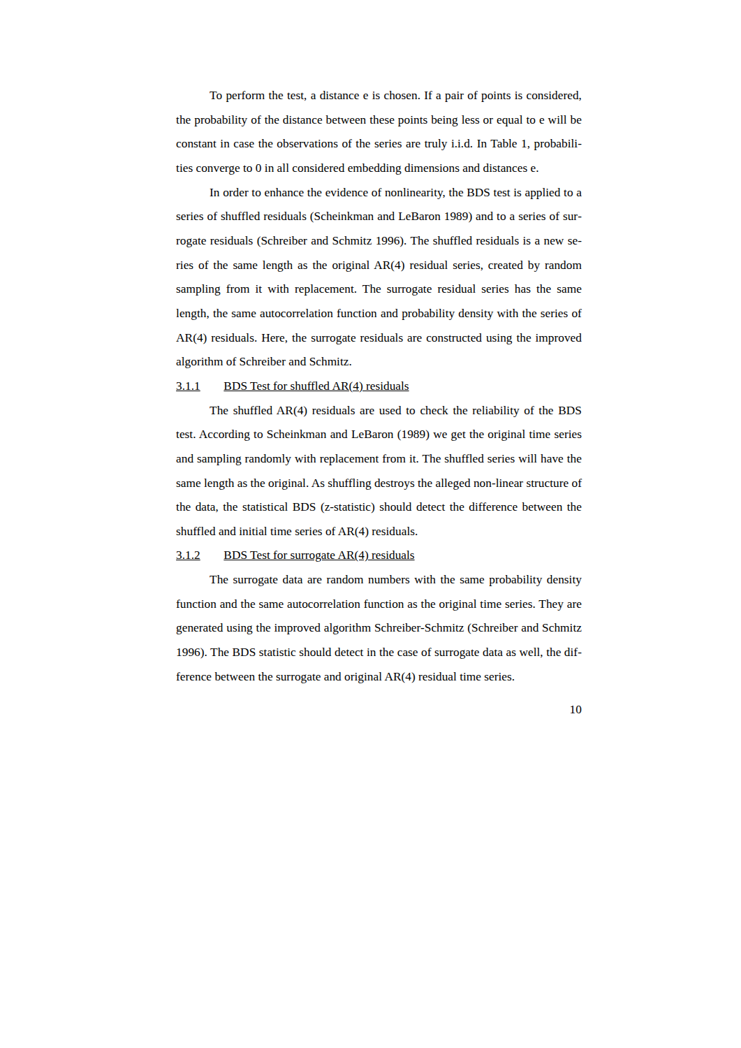To perform the test, a distance e is chosen. If a pair of points is considered, the probability of the distance between these points being less or equal to e will be constant in case the observations of the series are truly i.i.d. In Table 1, probabilities converge to 0 in all considered embedding dimensions and distances e.
In order to enhance the evidence of nonlinearity, the BDS test is applied to a series of shuffled residuals (Scheinkman and LeBaron 1989) and to a series of surrogate residuals (Schreiber and Schmitz 1996). The shuffled residuals is a new series of the same length as the original AR(4) residual series, created by random sampling from it with replacement. The surrogate residual series has the same length, the same autocorrelation function and probability density with the series of AR(4) residuals. Here, the surrogate residuals are constructed using the improved algorithm of Schreiber and Schmitz.
3.1.1 BDS Test for shuffled AR(4) residuals
The shuffled AR(4) residuals are used to check the reliability of the BDS test. According to Scheinkman and LeBaron (1989) we get the original time series and sampling randomly with replacement from it. The shuffled series will have the same length as the original. As shuffling destroys the alleged non-linear structure of the data, the statistical BDS (z-statistic) should detect the difference between the shuffled and initial time series of AR(4) residuals.
3.1.2 BDS Test for surrogate AR(4) residuals
The surrogate data are random numbers with the same probability density function and the same autocorrelation function as the original time series. They are generated using the improved algorithm Schreiber-Schmitz (Schreiber and Schmitz 1996). The BDS statistic should detect in the case of surrogate data as well, the difference between the surrogate and original AR(4) residual time series.
10